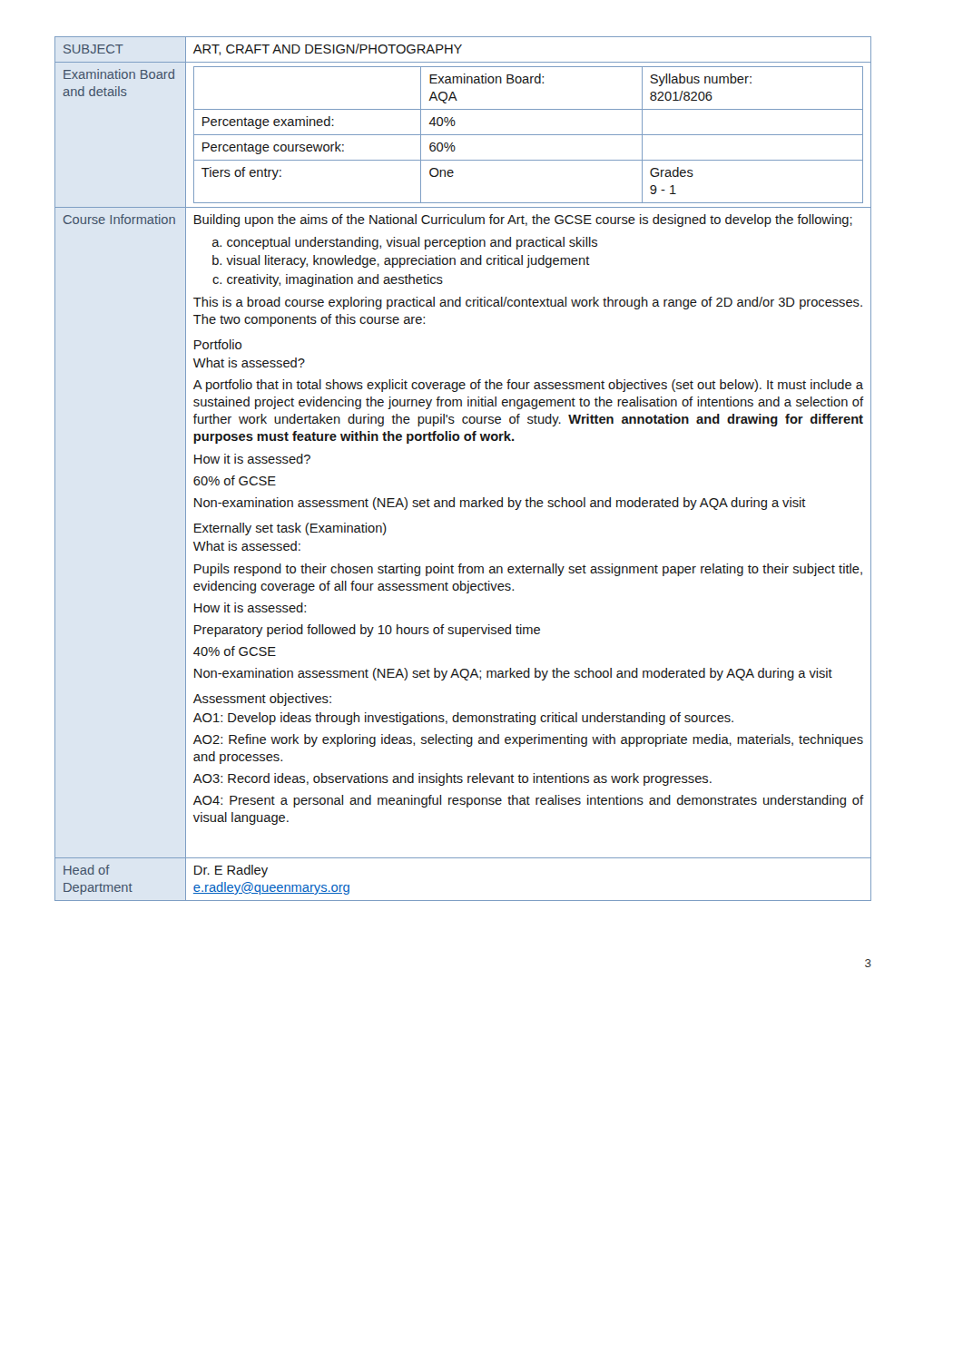| SUBJECT | ART, CRAFT AND DESIGN/PHOTOGRAPHY |
| Examination Board and details | / / Examination Board: AQA / Syllabus number: 8201/8206 / / Percentage examined: / 40% / / / Percentage coursework: / 60% / / / Tiers of entry: / One / Grades 9 - 1 / |
| Course Information | Building upon the aims of the National Curriculum for Art, the GCSE course is designed to develop the following; conceptual understanding, visual perception and practical skills visual literacy, knowledge, appreciation and critical judgement creativity, imagination and aesthetics This is a broad course exploring practical and critical/contextual work through a range of 2D and/or 3D processes. The two components of this course are: Portfolio What is assessed? A portfolio that in total shows explicit coverage of the four assessment objectives (set out below). It must include a sustained project evidencing the journey from initial engagement to the realisation of intentions and a selection of further work undertaken during the pupil's course of study. Written annotation and drawing for different purposes must feature within the portfolio of work. How it is assessed? 60% of GCSE Non-examination assessment (NEA) set and marked by the school and moderated by AQA during a visit Externally set task (Examination) What is assessed: Pupils respond to their chosen starting point from an externally set assignment paper relating to their subject title, evidencing coverage of all four assessment objectives. How it is assessed: Preparatory period followed by 10 hours of supervised time 40% of GCSE Non-examination assessment (NEA) set by AQA; marked by the school and moderated by AQA during a visit Assessment objectives: AO1: Develop ideas through investigations, demonstrating critical understanding of sources. AO2: Refine work by exploring ideas, selecting and experimenting with appropriate media, materials, techniques and processes. AO3: Record ideas, observations and insights relevant to intentions as work progresses. AO4: Present a personal and meaningful response that realises intentions and demonstrates understanding of visual language. |
| Head of Department | Dr. E Radley e.radley@queenmarys.org |
3